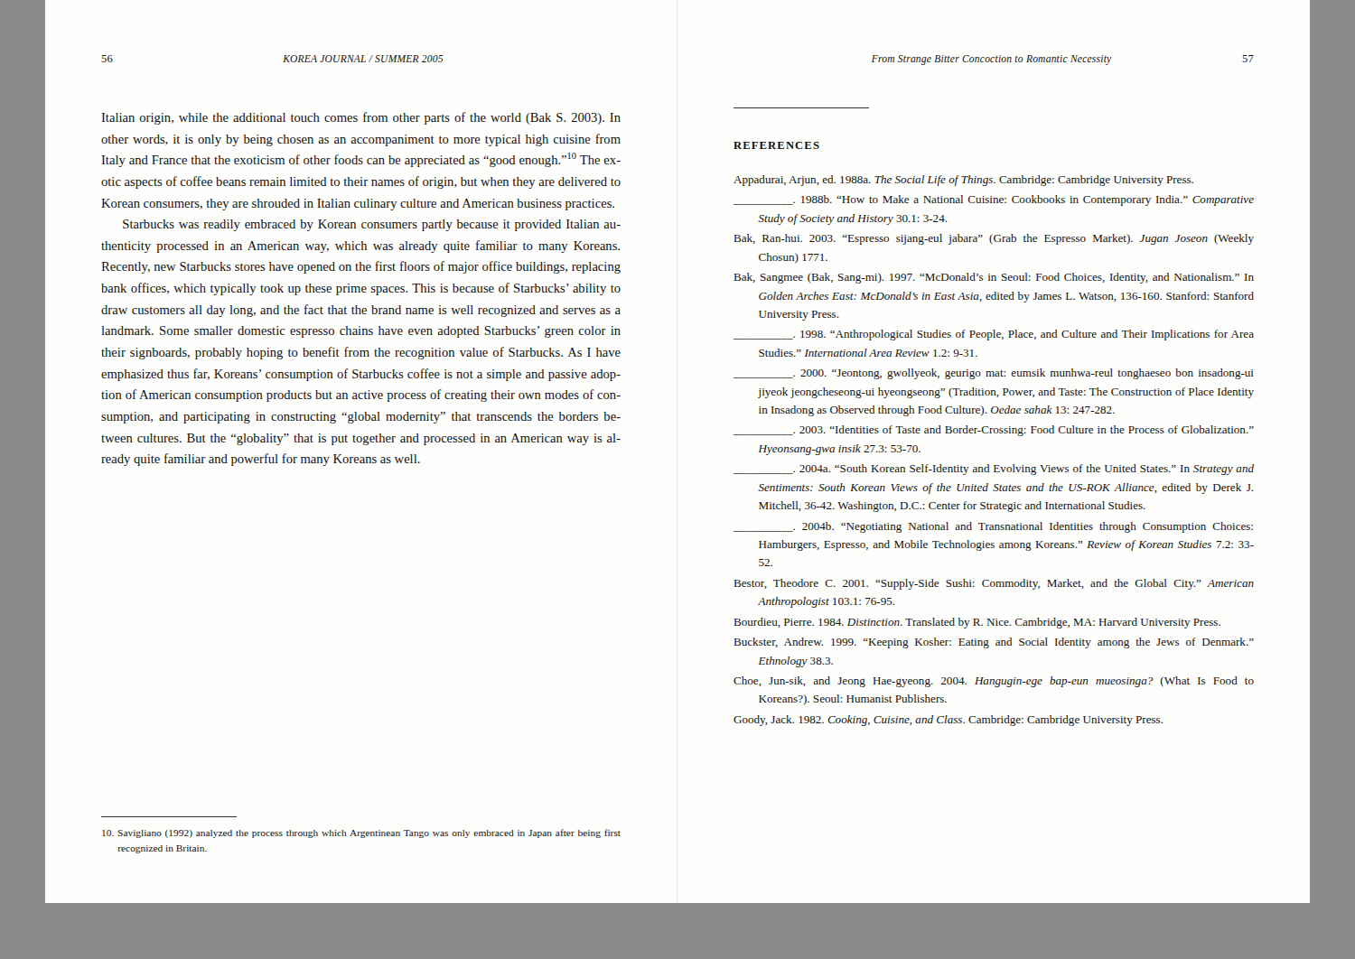56 KOREA JOURNAL / SUMMER 2005
Italian origin, while the additional touch comes from other parts of the world (Bak S. 2003). In other words, it is only by being chosen as an accompaniment to more typical high cuisine from Italy and France that the exoticism of other foods can be appreciated as “good enough.”10 The exotic aspects of coffee beans remain limited to their names of origin, but when they are delivered to Korean consumers, they are shrouded in Italian culinary culture and American business practices.
Starbucks was readily embraced by Korean consumers partly because it provided Italian authenticity processed in an American way, which was already quite familiar to many Koreans. Recently, new Starbucks stores have opened on the first floors of major office buildings, replacing bank offices, which typically took up these prime spaces. This is because of Starbucks’ ability to draw customers all day long, and the fact that the brand name is well recognized and serves as a landmark. Some smaller domestic espresso chains have even adopted Starbucks’ green color in their signboards, probably hoping to benefit from the recognition value of Starbucks. As I have emphasized thus far, Koreans’ consumption of Starbucks coffee is not a simple and passive adoption of American consumption products but an active process of creating their own modes of consumption, and participating in constructing “global modernity” that transcends the borders between cultures. But the “globality” that is put together and processed in an American way is already quite familiar and powerful for many Koreans as well.
10. Savigliano (1992) analyzed the process through which Argentinean Tango was only embraced in Japan after being first recognized in Britain.
From Strange Bitter Concoction to Romantic Necessity 57
REFERENCES
Appadurai, Arjun, ed. 1988a. The Social Life of Things. Cambridge: Cambridge University Press.
__________. 1988b. “How to Make a National Cuisine: Cookbooks in Contemporary India.” Comparative Study of Society and History 30.1: 3-24.
Bak, Ran-hui. 2003. “Espresso sijang-eul jabara” (Grab the Espresso Market). Jugan Joseon (Weekly Chosun) 1771.
Bak, Sangmee (Bak, Sang-mi). 1997. “McDonald’s in Seoul: Food Choices, Identity, and Nationalism.” In Golden Arches East: McDonald’s in East Asia, edited by James L. Watson, 136-160. Stanford: Stanford University Press.
__________. 1998. “Anthropological Studies of People, Place, and Culture and Their Implications for Area Studies.” International Area Review 1.2: 9-31.
__________. 2000. “Jeontong, gwollyeok, geurigo mat: eumsik munhwa-reul tonghaeseo bon insadong-ui jiyeok jeongcheseong-ui hyeongseong” (Tradition, Power, and Taste: The Construction of Place Identity in Insadong as Observed through Food Culture). Oedae sahak 13: 247-282.
__________. 2003. “Identities of Taste and Border-Crossing: Food Culture in the Process of Globalization.” Hyeonsang-gwa insik 27.3: 53-70.
__________. 2004a. “South Korean Self-Identity and Evolving Views of the United States.” In Strategy and Sentiments: South Korean Views of the United States and the US-ROK Alliance, edited by Derek J. Mitchell, 36-42. Washington, D.C.: Center for Strategic and International Studies.
__________. 2004b. “Negotiating National and Transnational Identities through Consumption Choices: Hamburgers, Espresso, and Mobile Technologies among Koreans.” Review of Korean Studies 7.2: 33-52.
Bestor, Theodore C. 2001. “Supply-Side Sushi: Commodity, Market, and the Global City.” American Anthropologist 103.1: 76-95.
Bourdieu, Pierre. 1984. Distinction. Translated by R. Nice. Cambridge, MA: Harvard University Press.
Buckster, Andrew. 1999. “Keeping Kosher: Eating and Social Identity among the Jews of Denmark.” Ethnology 38.3.
Choe, Jun-sik, and Jeong Hae-gyeong. 2004. Hangugin-ege bap-eun mueosinga? (What Is Food to Koreans?). Seoul: Humanist Publishers.
Goody, Jack. 1982. Cooking, Cuisine, and Class. Cambridge: Cambridge University Press.